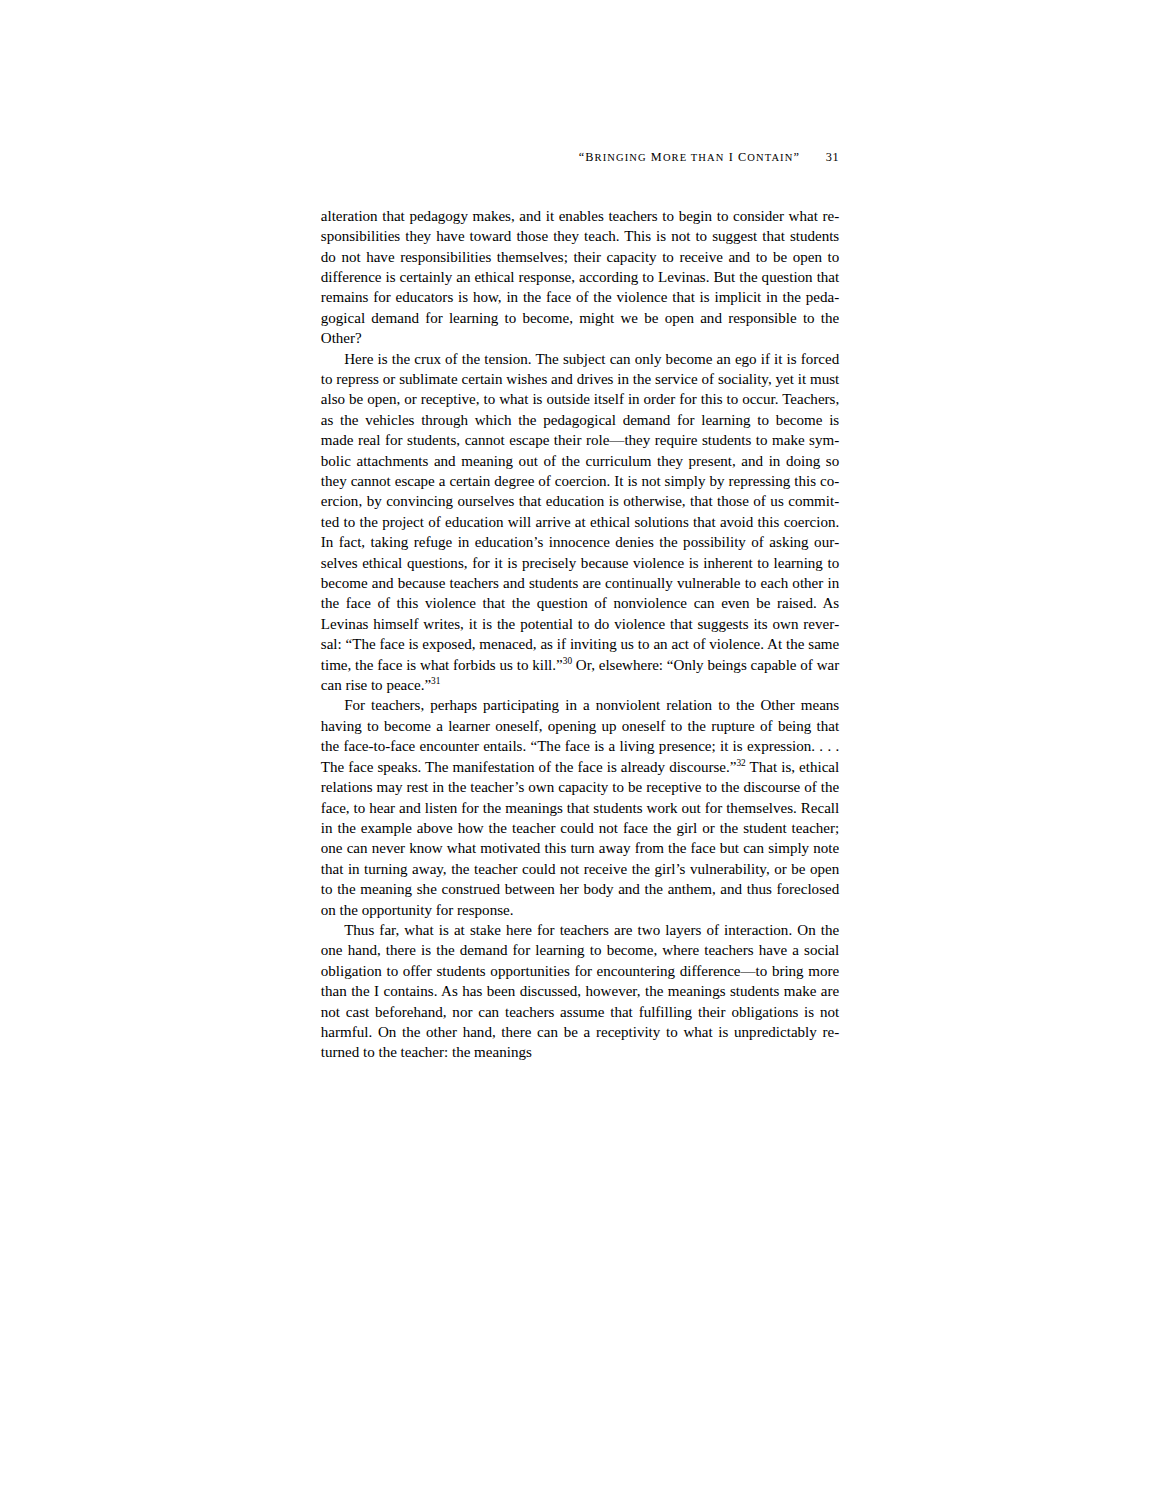“BRINGING MORE THAN I CONTAIN”31
alteration that pedagogy makes, and it enables teachers to begin to consider what responsibilities they have toward those they teach. This is not to suggest that students do not have responsibilities themselves; their capacity to receive and to be open to difference is certainly an ethical response, according to Levinas. But the question that remains for educators is how, in the face of the violence that is implicit in the pedagogical demand for learning to become, might we be open and responsible to the Other?
Here is the crux of the tension. The subject can only become an ego if it is forced to repress or sublimate certain wishes and drives in the service of sociality, yet it must also be open, or receptive, to what is outside itself in order for this to occur. Teachers, as the vehicles through which the pedagogical demand for learning to become is made real for students, cannot escape their role—they require students to make symbolic attachments and meaning out of the curriculum they present, and in doing so they cannot escape a certain degree of coercion. It is not simply by repressing this coercion, by convincing ourselves that education is otherwise, that those of us committed to the project of education will arrive at ethical solutions that avoid this coercion. In fact, taking refuge in education’s innocence denies the possibility of asking ourselves ethical questions, for it is precisely because violence is inherent to learning to become and because teachers and students are continually vulnerable to each other in the face of this violence that the question of nonviolence can even be raised. As Levinas himself writes, it is the potential to do violence that suggests its own reversal: “The face is exposed, menaced, as if inviting us to an act of violence. At the same time, the face is what forbids us to kill.”30 Or, elsewhere: “Only beings capable of war can rise to peace.”31
For teachers, perhaps participating in a nonviolent relation to the Other means having to become a learner oneself, opening up oneself to the rupture of being that the face-to-face encounter entails. “The face is a living presence; it is expression. . . . The face speaks. The manifestation of the face is already discourse.”32 That is, ethical relations may rest in the teacher’s own capacity to be receptive to the discourse of the face, to hear and listen for the meanings that students work out for themselves. Recall in the example above how the teacher could not face the girl or the student teacher; one can never know what motivated this turn away from the face but can simply note that in turning away, the teacher could not receive the girl’s vulnerability, or be open to the meaning she construed between her body and the anthem, and thus foreclosed on the opportunity for response.
Thus far, what is at stake here for teachers are two layers of interaction. On the one hand, there is the demand for learning to become, where teachers have a social obligation to offer students opportunities for encountering difference—to bring more than the I contains. As has been discussed, however, the meanings students make are not cast beforehand, nor can teachers assume that fulfilling their obligations is not harmful. On the other hand, there can be a receptivity to what is unpredictably returned to the teacher: the meanings